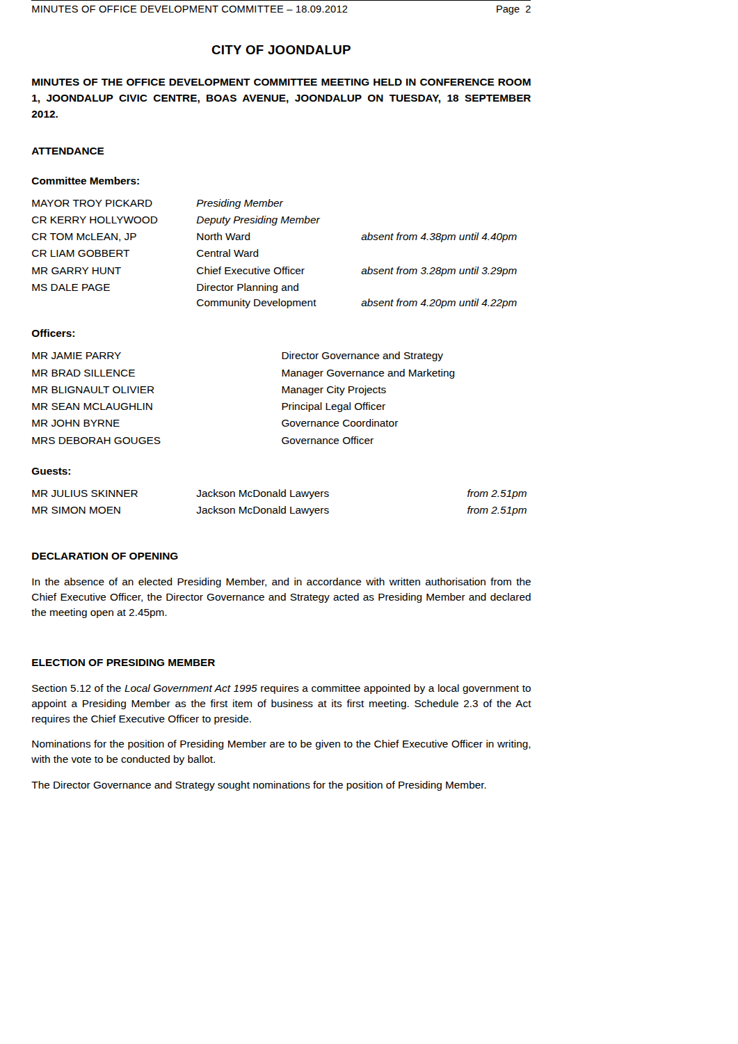MINUTES OF OFFICE DEVELOPMENT COMMITTEE – 18.09.2012 Page 2
CITY OF JOONDALUP
MINUTES OF THE OFFICE DEVELOPMENT COMMITTEE MEETING HELD IN CONFERENCE ROOM 1, JOONDALUP CIVIC CENTRE, BOAS AVENUE, JOONDALUP ON TUESDAY, 18 SEPTEMBER 2012.
ATTENDANCE
Committee Members:
| MAYOR TROY PICKARD | Presiding Member | |
| CR KERRY HOLLYWOOD | Deputy Presiding Member | |
| CR TOM McLEAN, JP | North Ward | absent from 4.38pm until 4.40pm |
| CR LIAM GOBBERT | Central Ward | |
| MR GARRY HUNT | Chief Executive Officer | absent from 3.28pm until 3.29pm |
| MS DALE PAGE | Director Planning and Community Development | absent from 4.20pm until 4.22pm |
Officers:
| MR JAMIE PARRY | Director Governance and Strategy |
| MR BRAD SILLENCE | Manager Governance and Marketing |
| MR BLIGNAULT OLIVIER | Manager City Projects |
| MR SEAN MCLAUGHLIN | Principal Legal Officer |
| MR JOHN BYRNE | Governance Coordinator |
| MRS DEBORAH GOUGES | Governance Officer |
Guests:
| MR JULIUS SKINNER | Jackson McDonald Lawyers | from 2.51pm |
| MR SIMON MOEN | Jackson McDonald Lawyers | from 2.51pm |
DECLARATION OF OPENING
In the absence of an elected Presiding Member, and in accordance with written authorisation from the Chief Executive Officer, the Director Governance and Strategy acted as Presiding Member and declared the meeting open at 2.45pm.
ELECTION OF PRESIDING MEMBER
Section 5.12 of the Local Government Act 1995 requires a committee appointed by a local government to appoint a Presiding Member as the first item of business at its first meeting. Schedule 2.3 of the Act requires the Chief Executive Officer to preside.
Nominations for the position of Presiding Member are to be given to the Chief Executive Officer in writing, with the vote to be conducted by ballot.
The Director Governance and Strategy sought nominations for the position of Presiding Member.